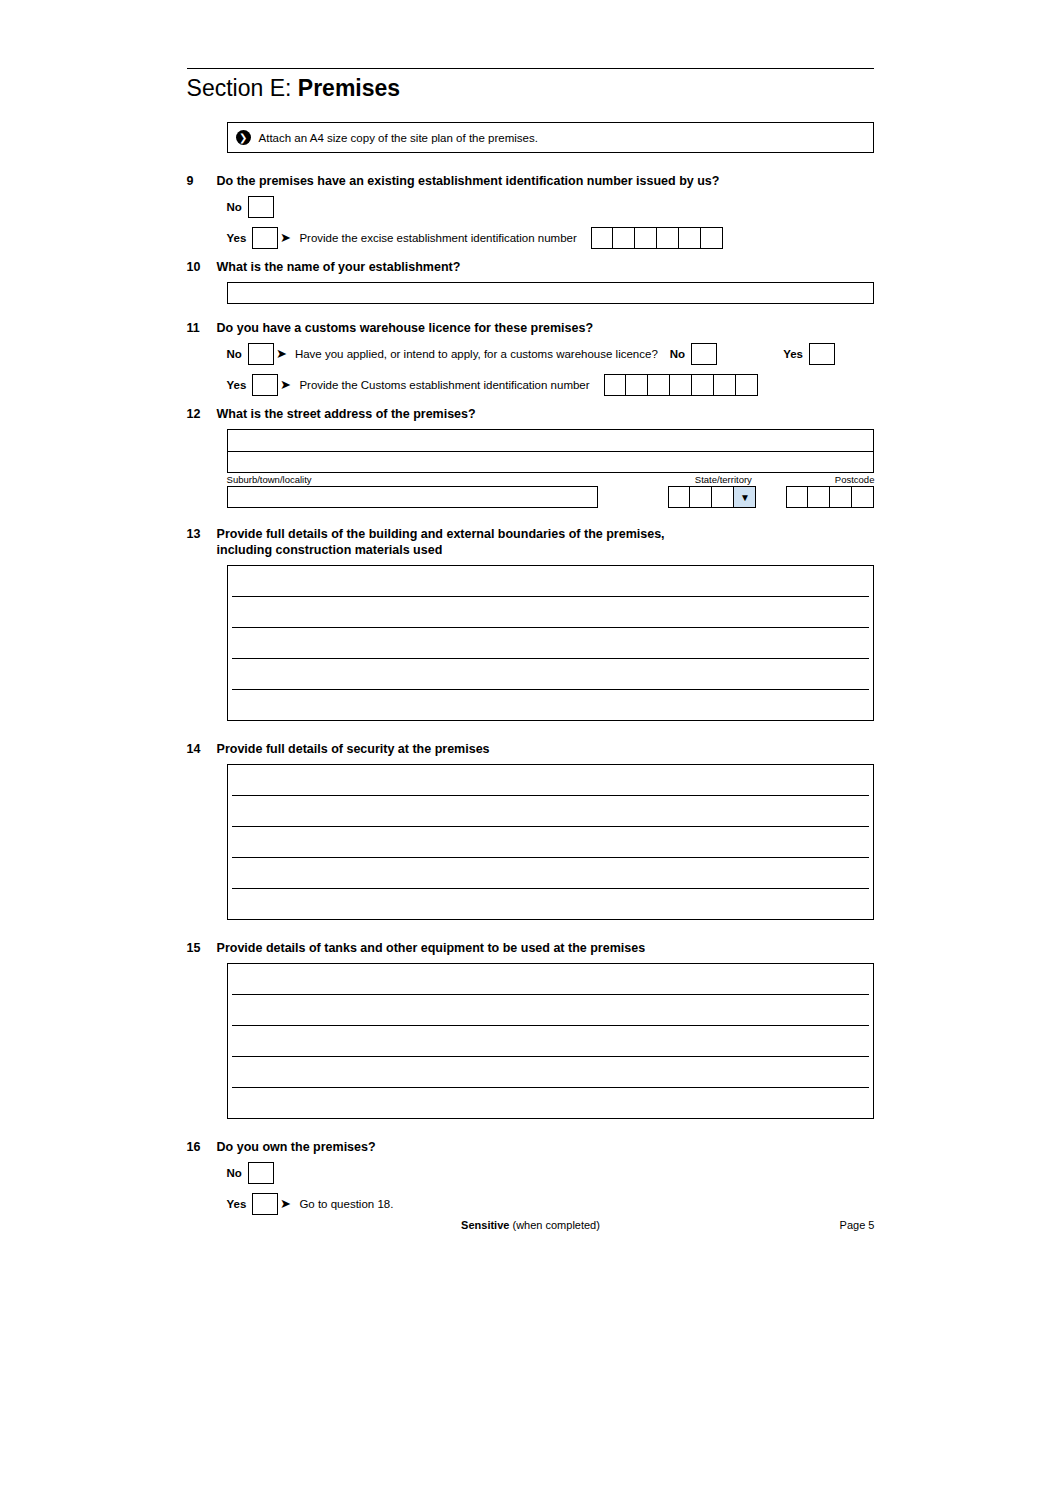Section E: Premises
❯ Attach an A4 size copy of the site plan of the premises.
9
Do the premises have an existing establishment identification number issued by us?
No
Yes ➤ Provide the excise establishment identification number
10
What is the name of your establishment?
11
Do you have a customs warehouse licence for these premises?
No ➤ Have you applied, or intend to apply, for a customs warehouse licence? No Yes
Yes ➤ Provide the Customs establishment identification number
12
What is the street address of the premises?
Suburb/town/locality
State/territory
Postcode
13
Provide full details of the building and external boundaries of the premises,
including construction materials used
14
Provide full details of security at the premises
15
Provide details of tanks and other equipment to be used at the premises
16
Do you own the premises?
No
Yes ➤ Go to question 18.
Sensitive (when completed)
Page 5